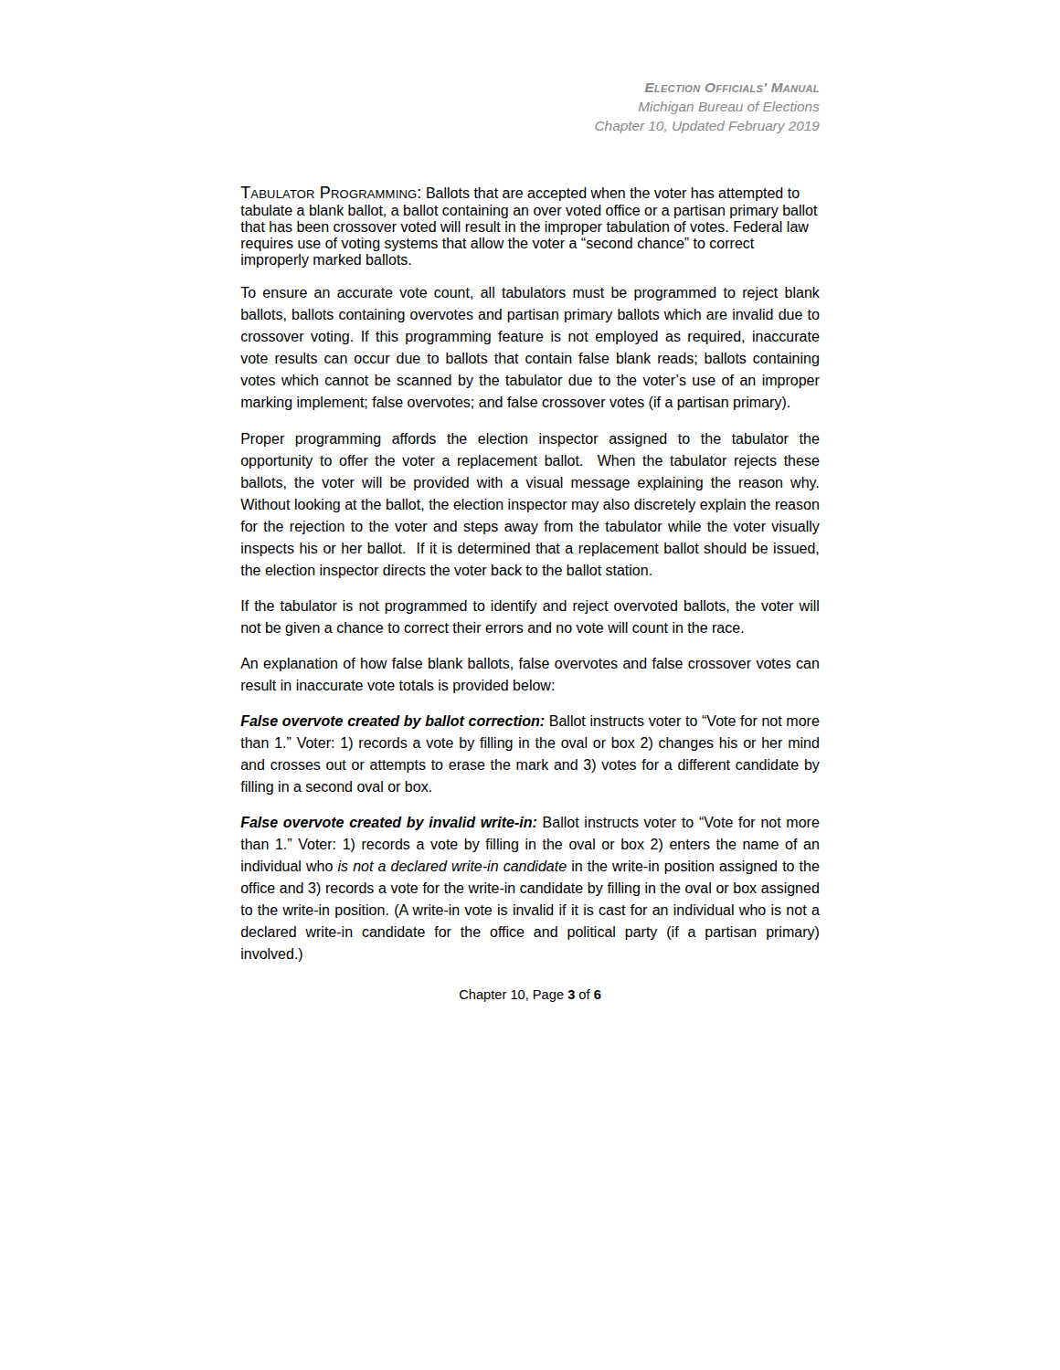Election Officials' Manual
Michigan Bureau of Elections
Chapter 10, Updated February 2019
Tabulator Programming:
Ballots that are accepted when the voter has attempted to tabulate a blank ballot, a ballot containing an over voted office or a partisan primary ballot that has been crossover voted will result in the improper tabulation of votes. Federal law requires use of voting systems that allow the voter a “second chance” to correct improperly marked ballots.
To ensure an accurate vote count, all tabulators must be programmed to reject blank ballots, ballots containing overvotes and partisan primary ballots which are invalid due to crossover voting. If this programming feature is not employed as required, inaccurate vote results can occur due to ballots that contain false blank reads; ballots containing votes which cannot be scanned by the tabulator due to the voter’s use of an improper marking implement; false overvotes; and false crossover votes (if a partisan primary).
Proper programming affords the election inspector assigned to the tabulator the opportunity to offer the voter a replacement ballot. When the tabulator rejects these ballots, the voter will be provided with a visual message explaining the reason why. Without looking at the ballot, the election inspector may also discretely explain the reason for the rejection to the voter and steps away from the tabulator while the voter visually inspects his or her ballot. If it is determined that a replacement ballot should be issued, the election inspector directs the voter back to the ballot station.
If the tabulator is not programmed to identify and reject overvoted ballots, the voter will not be given a chance to correct their errors and no vote will count in the race.
An explanation of how false blank ballots, false overvotes and false crossover votes can result in inaccurate vote totals is provided below:
False overvote created by ballot correction: Ballot instructs voter to “Vote for not more than 1.” Voter: 1) records a vote by filling in the oval or box 2) changes his or her mind and crosses out or attempts to erase the mark and 3) votes for a different candidate by filling in a second oval or box.
False overvote created by invalid write-in: Ballot instructs voter to “Vote for not more than 1.” Voter: 1) records a vote by filling in the oval or box 2) enters the name of an individual who is not a declared write-in candidate in the write-in position assigned to the office and 3) records a vote for the write-in candidate by filling in the oval or box assigned to the write-in position. (A write-in vote is invalid if it is cast for an individual who is not a declared write-in candidate for the office and political party (if a partisan primary) involved.)
Chapter 10, Page 3 of 6